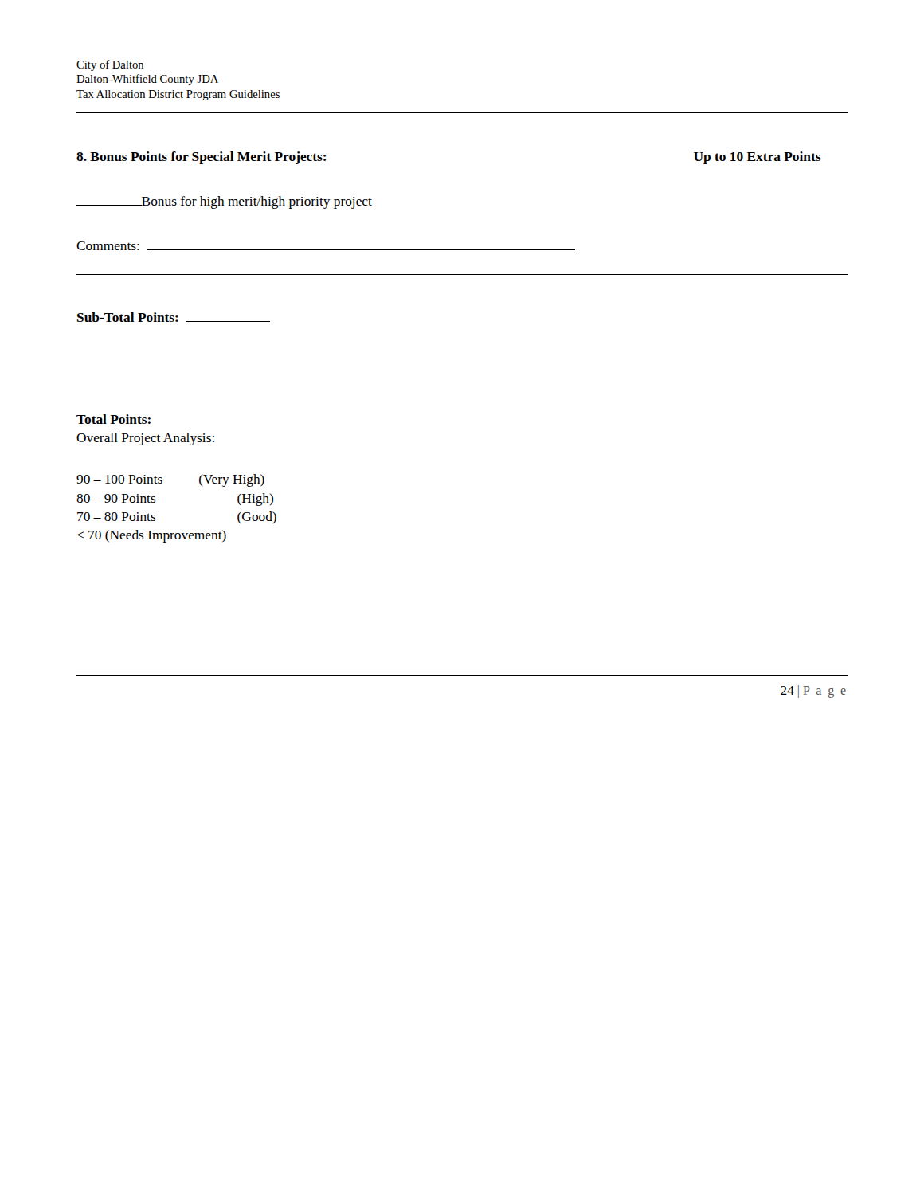City of Dalton
Dalton-Whitfield County JDA
Tax Allocation District Program Guidelines
8. Bonus Points for Special Merit Projects: Up to 10 Extra Points
Bonus for high merit/high priority project
Comments:
Sub-Total Points:
Total Points:
Overall Project Analysis:
90 – 100 Points (Very High)
80 – 90 Points(High)
70 – 80 Points(Good)
< 70 (Needs Improvement)
24 | P a g e